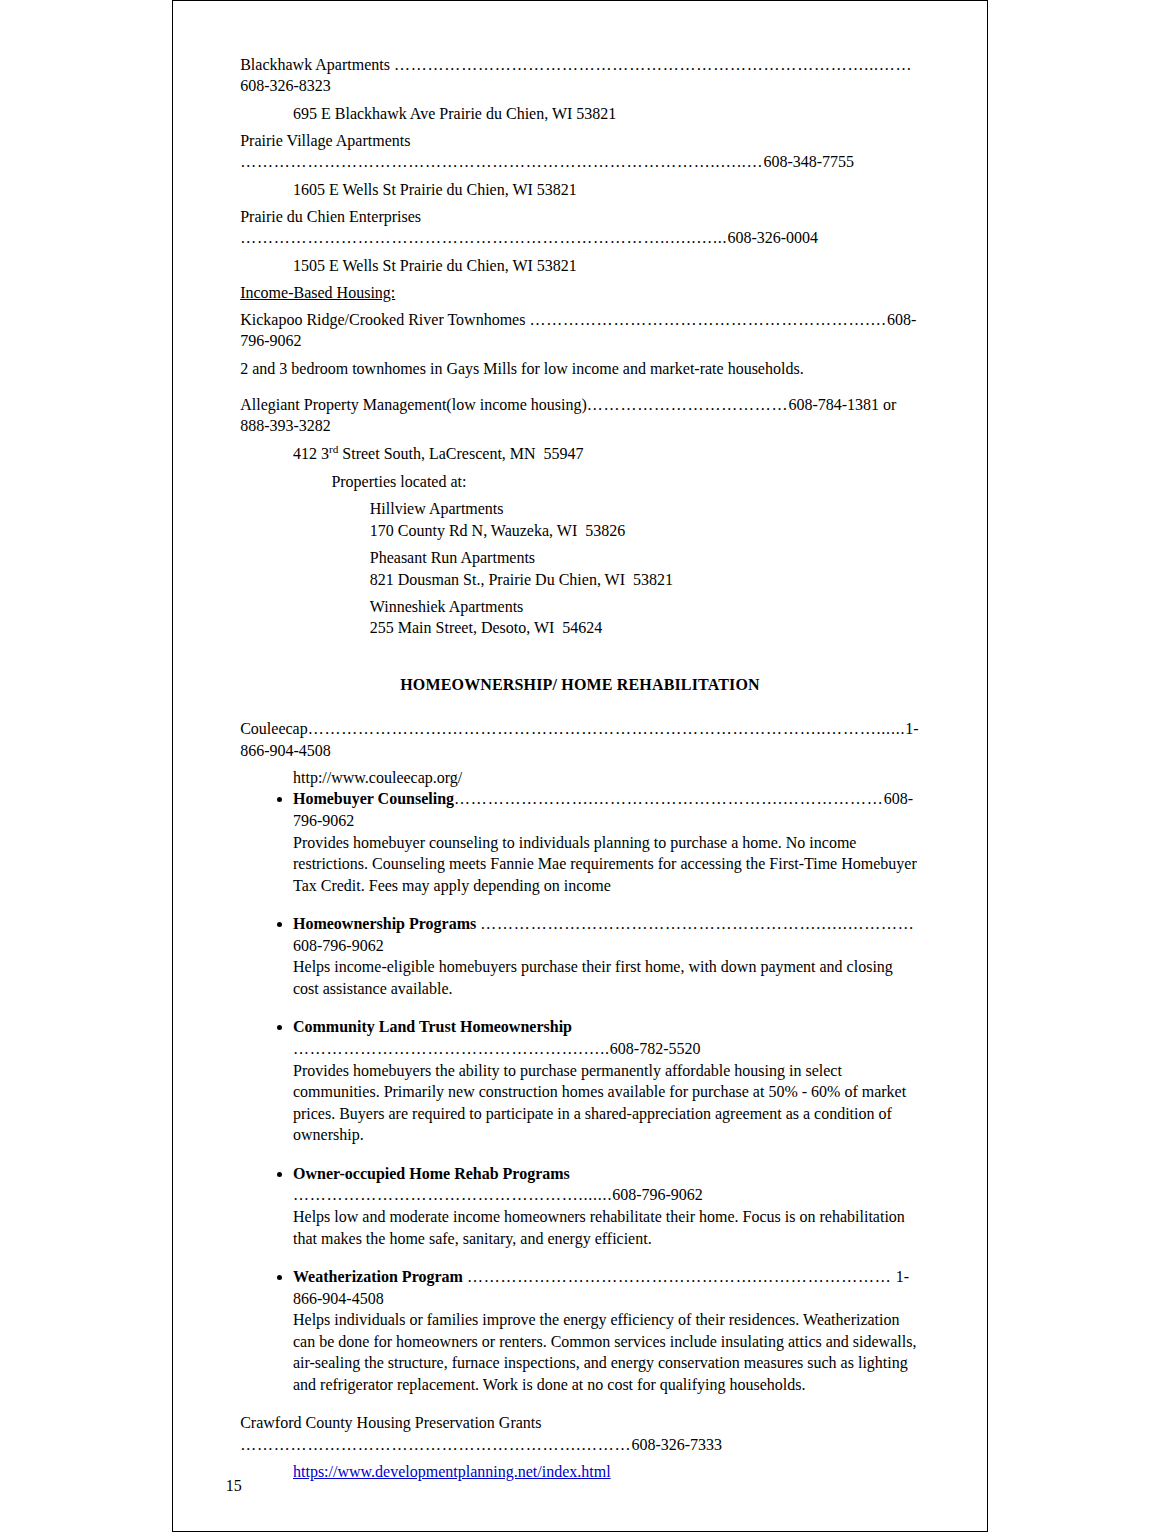Blackhawk Apartments …………………………………………………………………………...……608-326-8323
695 E Blackhawk Ave Prairie du Chien, WI 53821
Prairie Village Apartments …………………………………………………………………………..…..…608-348-7755
1605 E Wells St Prairie du Chien, WI 53821
Prairie du Chien Enterprises …………………………………………………………………..…..…... 608-326-0004
1505 E Wells St Prairie du Chien, WI 53821
Income-Based Housing:
Kickapoo Ridge/Crooked River Townhomes …………………………………………………….…608-796-9062
2 and 3 bedroom townhomes in Gays Mills for low income and market-rate households.
Allegiant Property Management(low income housing)………………………………608-784-1381 or 888-393-3282
412 3rd Street South, LaCrescent, MN 55947
Properties located at:
Hillview Apartments
170 County Rd N, Wauzeka, WI 53826
Pheasant Run Apartments
821 Dousman St., Prairie Du Chien, WI 53821
Winneshiek Apartments
255 Main Street, Desoto, WI 54624
HOMEOWNERSHIP/ HOME REHABILITATION
Couleecap…………………….…………………………………………………………..………...... 1-866-904-4508
http://www.couleecap.org/
Homebuyer Counseling…………………….…………………………….………………608-796-9062
Provides homebuyer counseling to individuals planning to purchase a home. No income restrictions. Counseling meets Fannie Mae requirements for accessing the First-Time Homebuyer Tax Credit. Fees may apply depending on income
Homeownership Programs …………………………………………………….…..…………608-796-9062
Helps income-eligible homebuyers purchase their first home, with down payment and closing cost assistance available.
Community Land Trust Homeownership …………………………………………….….. 608-782-5520
Provides homebuyers the ability to purchase permanently affordable housing in select communities. Primarily new construction homes available for purchase at 50% - 60% of market prices. Buyers are required to participate in a shared-appreciation agreement as a condition of ownership.
Owner-occupied Home Rehab Programs ……………………………………………....... 608-796-9062
Helps low and moderate income homeowners rehabilitate their home. Focus is on rehabilitation that makes the home safe, sanitary, and energy efficient.
Weatherization Program …………………………………………….…………………… 1-866-904-4508
Helps individuals or families improve the energy efficiency of their residences. Weatherization can be done for homeowners or renters. Common services include insulating attics and sidewalls, air-sealing the structure, furnace inspections, and energy conservation measures such as lighting and refrigerator replacement. Work is done at no cost for qualifying households.
Crawford County Housing Preservation Grants …………………………………………………….………608-326-7333
https://www.developmentplanning.net/index.html
15